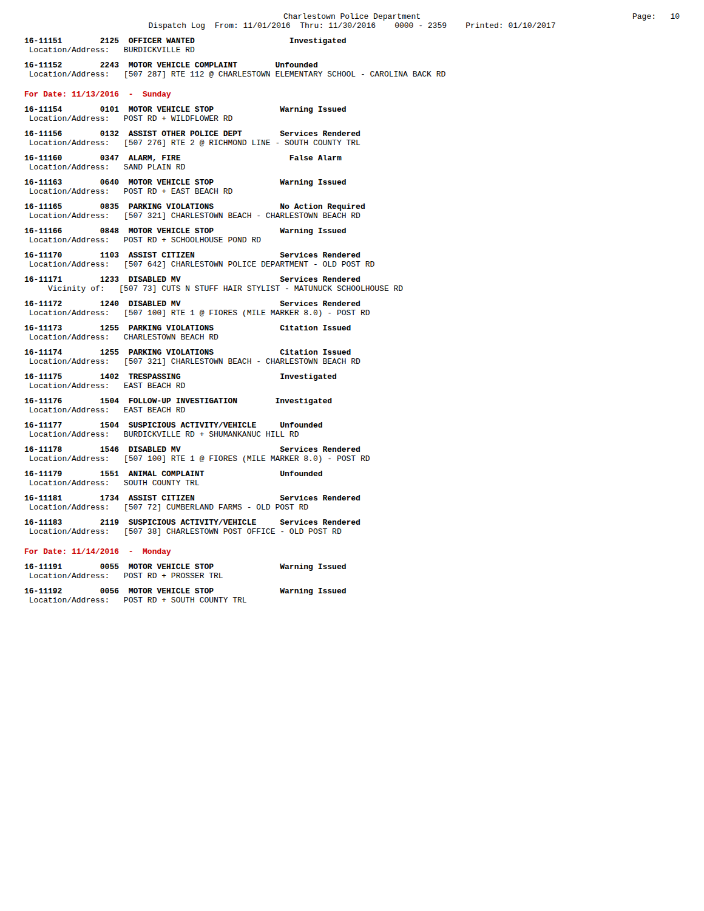Charlestown Police Department Page: 10
Dispatch Log From: 11/01/2016 Thru: 11/30/2016 0000 - 2359 Printed: 01/10/2017
16-11151 2125 OFFICER WANTED Investigated
Location/Address: BURDICKVILLE RD
16-11152 2243 MOTOR VEHICLE COMPLAINT Unfounded
Location/Address: [507 287] RTE 112 @ CHARLESTOWN ELEMENTARY SCHOOL - CAROLINA BACK RD
For Date: 11/13/2016 - Sunday
16-11154 0101 MOTOR VEHICLE STOP Warning Issued
Location/Address: POST RD + WILDFLOWER RD
16-11156 0132 ASSIST OTHER POLICE DEPT Services Rendered
Location/Address: [507 276] RTE 2 @ RICHMOND LINE - SOUTH COUNTY TRL
16-11160 0347 ALARM, FIRE False Alarm
Location/Address: SAND PLAIN RD
16-11163 0640 MOTOR VEHICLE STOP Warning Issued
Location/Address: POST RD + EAST BEACH RD
16-11165 0835 PARKING VIOLATIONS No Action Required
Location/Address: [507 321] CHARLESTOWN BEACH - CHARLESTOWN BEACH RD
16-11166 0848 MOTOR VEHICLE STOP Warning Issued
Location/Address: POST RD + SCHOOLHOUSE POND RD
16-11170 1103 ASSIST CITIZEN Services Rendered
Location/Address: [507 642] CHARLESTOWN POLICE DEPARTMENT - OLD POST RD
16-11171 1233 DISABLED MV Services Rendered
Vicinity of: [507 73] CUTS N STUFF HAIR STYLIST - MATUNUCK SCHOOLHOUSE RD
16-11172 1240 DISABLED MV Services Rendered
Location/Address: [507 100] RTE 1 @ FIORES (MILE MARKER 8.0) - POST RD
16-11173 1255 PARKING VIOLATIONS Citation Issued
Location/Address: CHARLESTOWN BEACH RD
16-11174 1255 PARKING VIOLATIONS Citation Issued
Location/Address: [507 321] CHARLESTOWN BEACH - CHARLESTOWN BEACH RD
16-11175 1402 TRESPASSING Investigated
Location/Address: EAST BEACH RD
16-11176 1504 FOLLOW-UP INVESTIGATION Investigated
Location/Address: EAST BEACH RD
16-11177 1504 SUSPICIOUS ACTIVITY/VEHICLE Unfounded
Location/Address: BURDICKVILLE RD + SHUMANKANUC HILL RD
16-11178 1546 DISABLED MV Services Rendered
Location/Address: [507 100] RTE 1 @ FIORES (MILE MARKER 8.0) - POST RD
16-11179 1551 ANIMAL COMPLAINT Unfounded
Location/Address: SOUTH COUNTY TRL
16-11181 1734 ASSIST CITIZEN Services Rendered
Location/Address: [507 72] CUMBERLAND FARMS - OLD POST RD
16-11183 2119 SUSPICIOUS ACTIVITY/VEHICLE Services Rendered
Location/Address: [507 38] CHARLESTOWN POST OFFICE - OLD POST RD
For Date: 11/14/2016 - Monday
16-11191 0055 MOTOR VEHICLE STOP Warning Issued
Location/Address: POST RD + PROSSER TRL
16-11192 0056 MOTOR VEHICLE STOP Warning Issued
Location/Address: POST RD + SOUTH COUNTY TRL